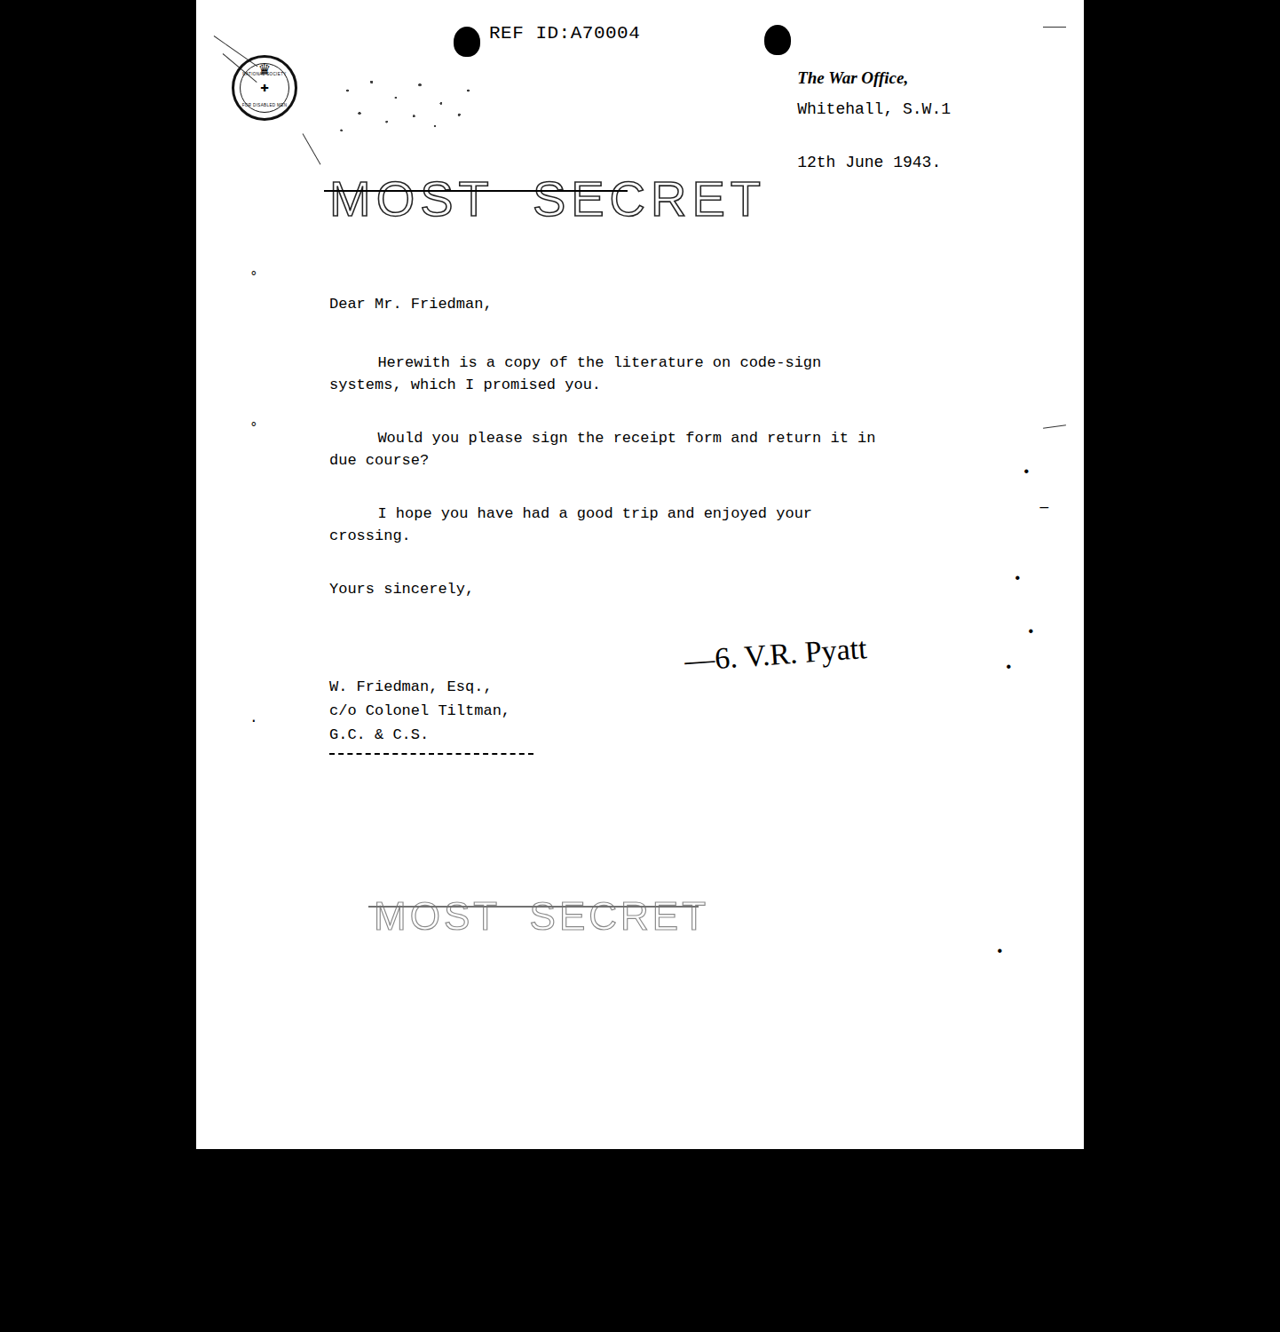REF ID:A70004
♛
National Society
✚
for Disabled Men
The War Office,
Whitehall, S.W.1
12th June 1943.
MOST SECRET
°
°
·
•
—
•
•
•
•
Dear Mr. Friedman,
Herewith is a copy of the literature on code-sign systems, which I promised you.
Would you please sign the receipt form and return it in due course?
I hope you have had a good trip and enjoyed your crossing.
Yours sincerely,
—6. V.R. Pyatt
W. Friedman, Esq.,
c/o Colonel Tiltman,
G.C. & C.S.
MOST SECRET